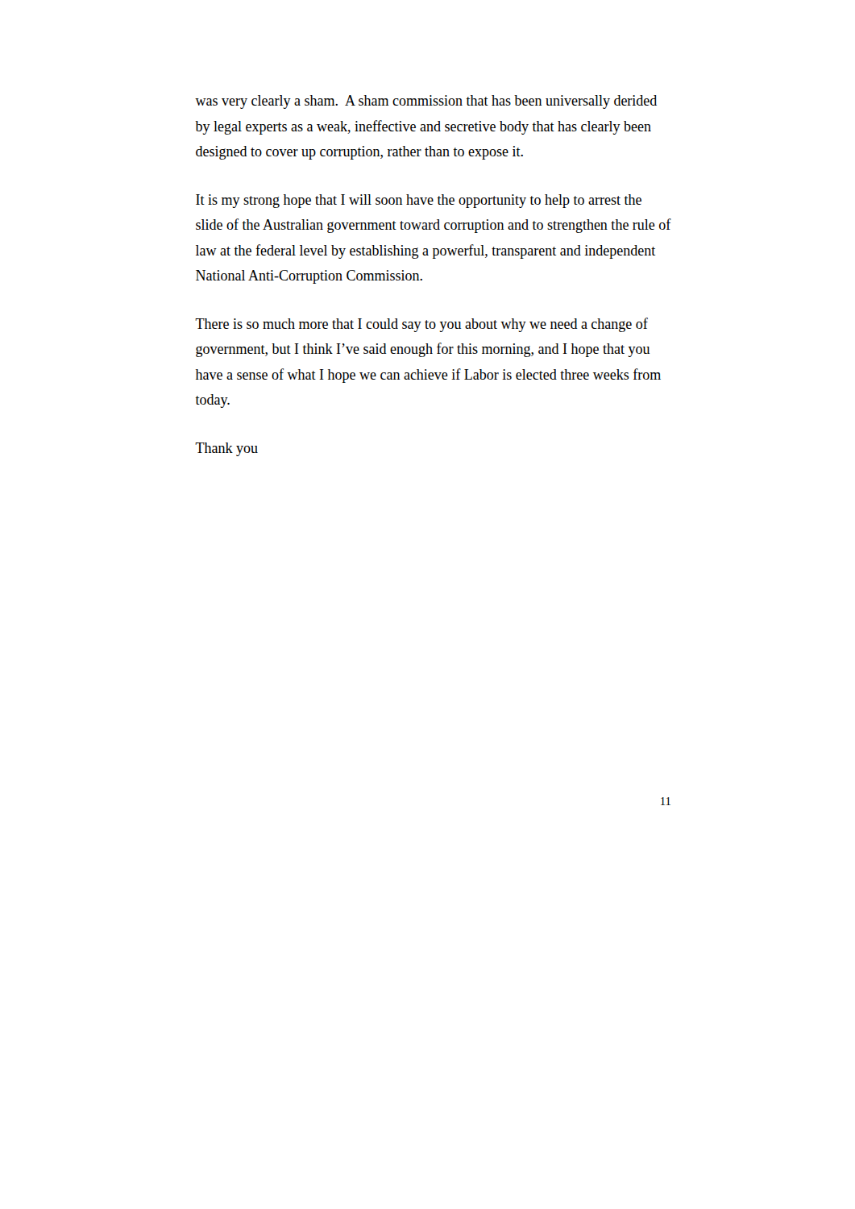was very clearly a sham. A sham commission that has been universally derided by legal experts as a weak, ineffective and secretive body that has clearly been designed to cover up corruption, rather than to expose it.
It is my strong hope that I will soon have the opportunity to help to arrest the slide of the Australian government toward corruption and to strengthen the rule of law at the federal level by establishing a powerful, transparent and independent National Anti-Corruption Commission.
There is so much more that I could say to you about why we need a change of government, but I think I’ve said enough for this morning, and I hope that you have a sense of what I hope we can achieve if Labor is elected three weeks from today.
Thank you
11